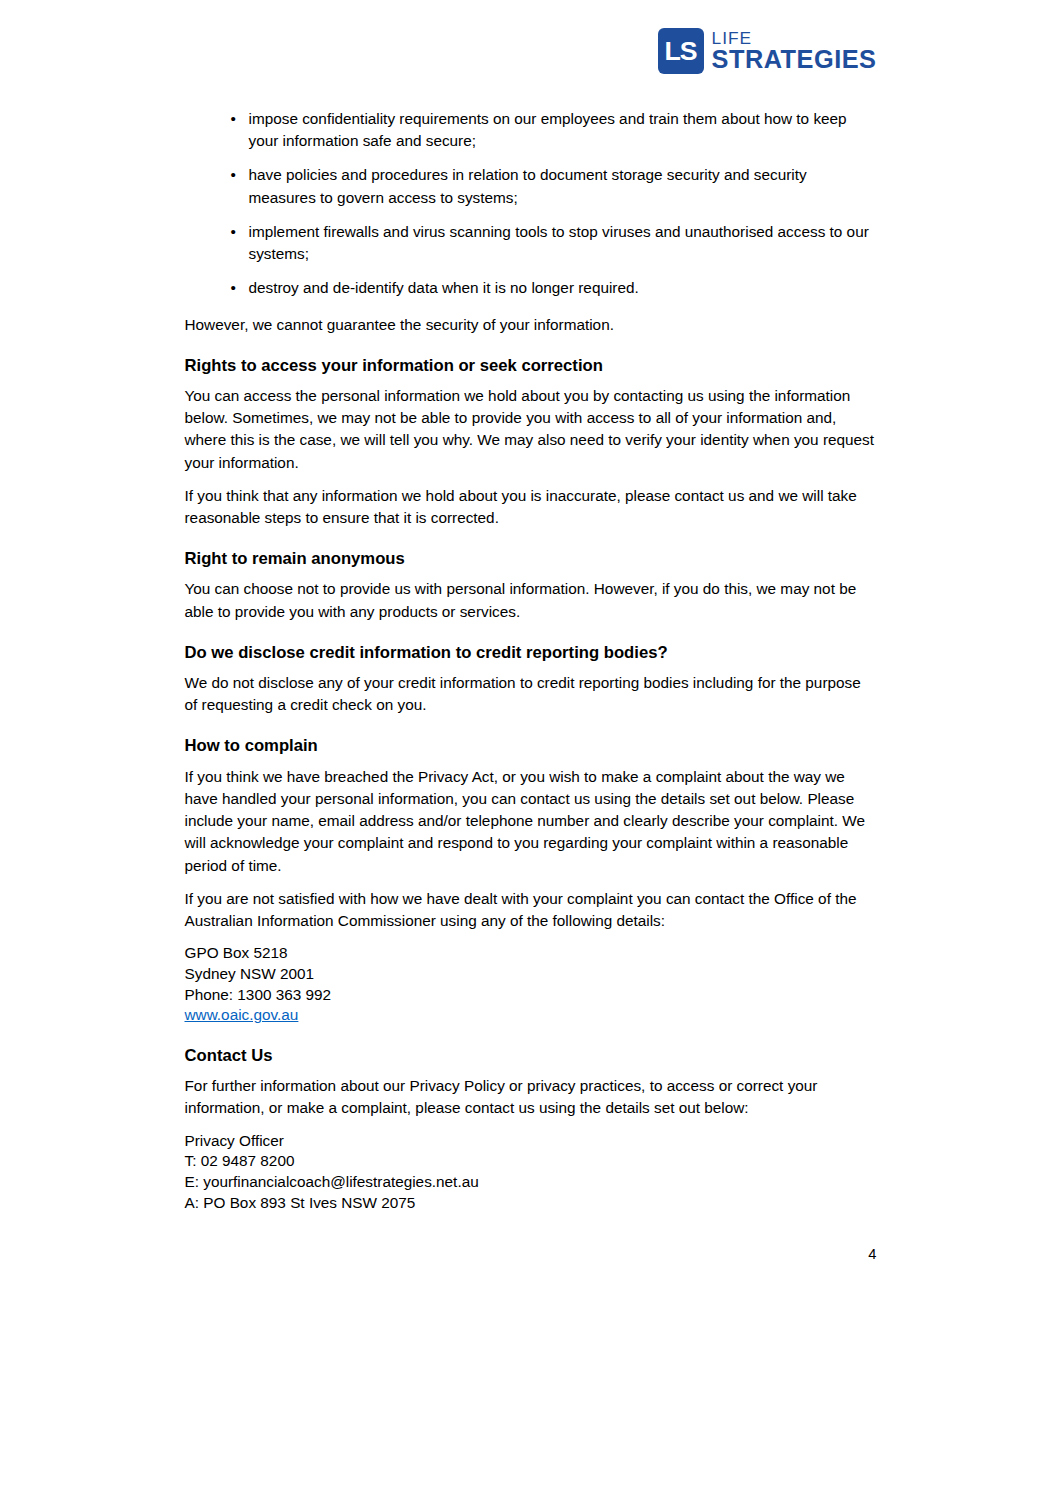LIFE STRATEGIES
impose confidentiality requirements on our employees and train them about how to keep your information safe and secure;
have policies and procedures in relation to document storage security and security measures to govern access to systems;
implement firewalls and virus scanning tools to stop viruses and unauthorised access to our systems;
destroy and de-identify data when it is no longer required.
However, we cannot guarantee the security of your information.
Rights to access your information or seek correction
You can access the personal information we hold about you by contacting us using the information below. Sometimes, we may not be able to provide you with access to all of your information and, where this is the case, we will tell you why. We may also need to verify your identity when you request your information.
If you think that any information we hold about you is inaccurate, please contact us and we will take reasonable steps to ensure that it is corrected.
Right to remain anonymous
You can choose not to provide us with personal information. However, if you do this, we may not be able to provide you with any products or services.
Do we disclose credit information to credit reporting bodies?
We do not disclose any of your credit information to credit reporting bodies including for the purpose of requesting a credit check on you.
How to complain
If you think we have breached the Privacy Act, or you wish to make a complaint about the way we have handled your personal information, you can contact us using the details set out below. Please include your name, email address and/or telephone number and clearly describe your complaint. We will acknowledge your complaint and respond to you regarding your complaint within a reasonable period of time.
If you are not satisfied with how we have dealt with your complaint you can contact the Office of the Australian Information Commissioner using any of the following details:
GPO Box 5218
Sydney NSW 2001
Phone: 1300 363 992
www.oaic.gov.au
Contact Us
For further information about our Privacy Policy or privacy practices, to access or correct your information, or make a complaint, please contact us using the details set out below:
Privacy Officer
T: 02 9487 8200
E: yourfinancialcoach@lifestrategies.net.au
A: PO Box 893 St Ives NSW 2075
4